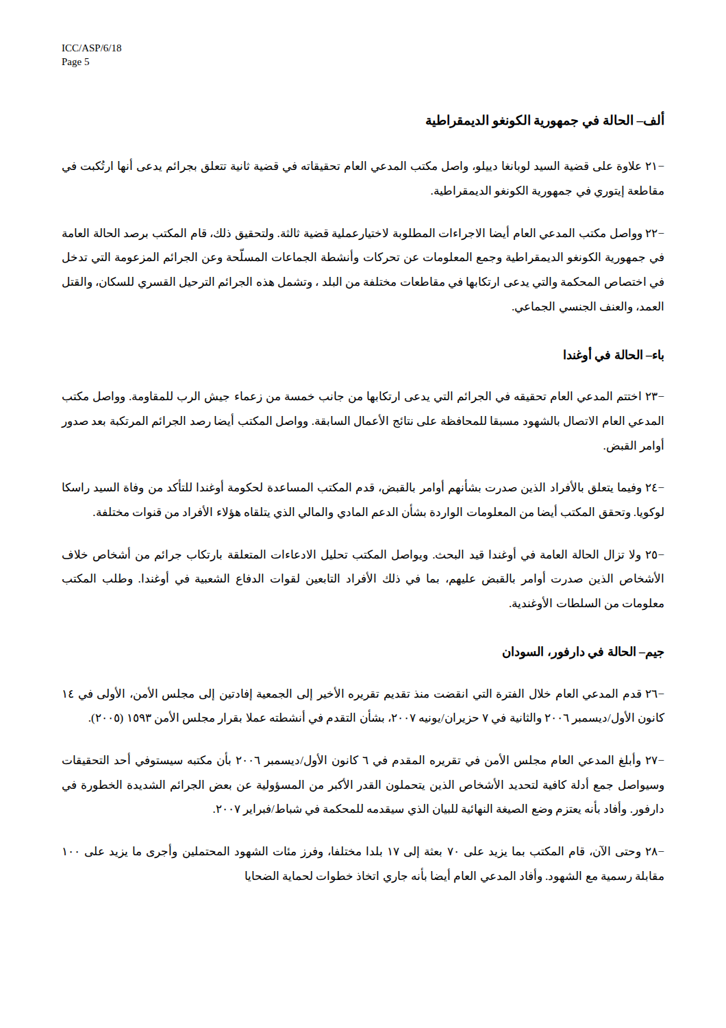ICC/ASP/6/18
Page 5
ألف– الحالة في جمهورية الكونغو الديمقراطية
−٢١ علاوة على قضية السيد لوبانغا دييلو، واصل مكتب المدعي العام تحقيقاته في قضية ثانية تتعلق بجرائم يدعى أنها ارتُكبت في مقاطعة إيتوري في جمهورية الكونغو الديمقراطية.
−٢٢ وواصل مكتب المدعي العام أيضا الاجراءات المطلوبة لاختيارعملية قضية ثالثة. ولتحقيق ذلك، قام المكتب برصد الحالة العامة في جمهورية الكونغو الديمقراطية وجمع المعلومات عن تحركات وأنشطة الجماعات المسلّحة وعن الجرائم المزعومة التي تدخل في اختصاص المحكمة والتي يدعى ارتكابها في مقاطعات مختلفة من البلد ، وتشمل هذه الجرائم الترحيل القسري للسكان، والقتل العمد، والعنف الجنسي الجماعي.
باء– الحالة في أوغندا
−٢٣ اختتم المدعي العام تحقيقه في الجرائم التي يدعى ارتكابها من جانب خمسة من زعماء جيش الرب للمقاومة. وواصل مكتب المدعي العام الاتصال بالشهود مسبقا للمحافظة على نتائج الأعمال السابقة. وواصل المكتب أيضا رصد الجرائم المرتكبة بعد صدور أوامر القبض.
−٢٤ وفيما يتعلق بالأفراد الذين صدرت بشأنهم أوامر بالقبض، قدم المكتب المساعدة لحكومة أوغندا للتأكد من وفاة السيد راسكا لوكويا. وتحقق المكتب أيضا من المعلومات الواردة بشأن الدعم المادي والمالي الذي يتلقاه هؤلاء الأفراد من قنوات مختلفة.
−٢٥ ولا تزال الحالة العامة في أوغندا قيد البحث. ويواصل المكتب تحليل الادعاءات المتعلقة بارتكاب جرائم من أشخاص خلاف الأشخاص الذين صدرت أوامر بالقبض عليهم، بما في ذلك الأفراد التابعين لقوات الدفاع الشعبية في أوغندا. وطلب المكتب معلومات من السلطات الأوغندية.
جيم– الحالة في دارفور، السودان
−٢٦ قدم المدعي العام خلال الفترة التي انقضت منذ تقديم تقريره الأخير إلى الجمعية إفادتين إلى مجلس الأمن، الأولى في ١٤ كانون الأول/ديسمبر ٢٠٠٦ والثانية في ٧ حزيران/يونيه ٢٠٠٧، بشأن التقدم في أنشطته عملا بقرار مجلس الأمن ١٥٩٣ (٢٠٠٥).
−٢٧ وأبلغ المدعي العام مجلس الأمن في تقريره المقدم في ٦ كانون الأول/ديسمبر ٢٠٠٦ بأن مكتبه سيستوفي أحد التحقيقات وسيواصل جمع أدلة كافية لتحديد الأشخاص الذين يتحملون القدر الأكبر من المسؤولية عن بعض الجرائم الشديدة الخطورة في دارفور. وأفاد بأنه يعتزم وضع الصيغة النهائية للبيان الذي سيقدمه للمحكمة في شباط/فبراير ٢٠٠٧.
−٢٨ وحتى الآن، قام المكتب بما يزيد على ٧٠ بعثة إلى ١٧ بلدا مختلفا، وفرز مئات الشهود المحتملين وأجرى ما يزيد على ١٠٠ مقابلة رسمية مع الشهود. وأفاد المدعي العام أيضا بأنه جاري اتخاذ خطوات لحماية الضحايا